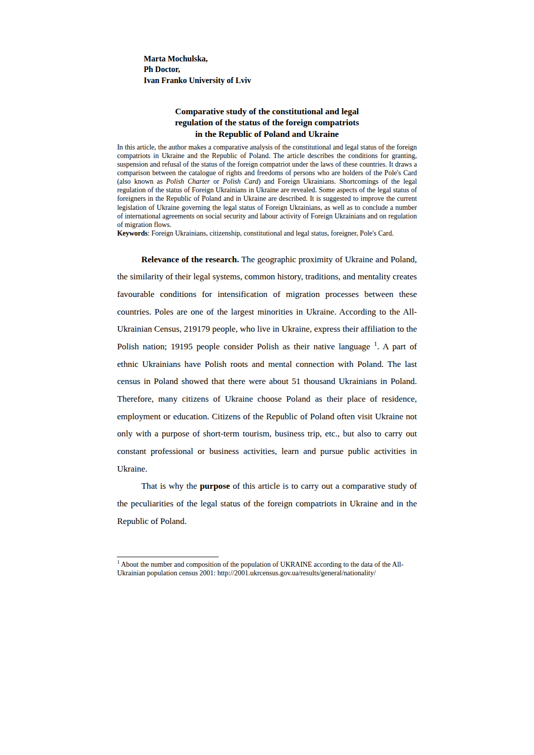Marta Mochulska,
Ph Doctor,
Ivan Franko University of Lviv
Comparative study of the constitutional and legal
regulation of the status of the foreign compatriots
in the Republic of Poland and Ukraine
In this article, the author makes a comparative analysis of the constitutional and legal status of the foreign compatriots in Ukraine and the Republic of Poland. The article describes the conditions for granting, suspension and refusal of the status of the foreign compatriot under the laws of these countries. It draws a comparison between the catalogue of rights and freedoms of persons who are holders of the Pole's Card (also known as Polish Charter or Polish Card) and Foreign Ukrainians. Shortcomings of the legal regulation of the status of Foreign Ukrainians in Ukraine are revealed. Some aspects of the legal status of foreigners in the Republic of Poland and in Ukraine are described. It is suggested to improve the current legislation of Ukraine governing the legal status of Foreign Ukrainians, as well as to conclude a number of international agreements on social security and labour activity of Foreign Ukrainians and on regulation of migration flows.
Keywords: Foreign Ukrainians, citizenship, constitutional and legal status, foreigner, Pole's Card.
Relevance of the research. The geographic proximity of Ukraine and Poland, the similarity of their legal systems, common history, traditions, and mentality creates favourable conditions for intensification of migration processes between these countries. Poles are one of the largest minorities in Ukraine. According to the All-Ukrainian Census, 219179 people, who live in Ukraine, express their affiliation to the Polish nation; 19195 people consider Polish as their native language 1. A part of ethnic Ukrainians have Polish roots and mental connection with Poland. The last census in Poland showed that there were about 51 thousand Ukrainians in Poland. Therefore, many citizens of Ukraine choose Poland as their place of residence, employment or education. Citizens of the Republic of Poland often visit Ukraine not only with a purpose of short-term tourism, business trip, etc., but also to carry out constant professional or business activities, learn and pursue public activities in Ukraine.
That is why the purpose of this article is to carry out a comparative study of the peculiarities of the legal status of the foreign compatriots in Ukraine and in the Republic of Poland.
1 About the number and composition of the population of UKRAINE according to the data of the All-Ukrainian population census 2001: http://2001.ukrcensus.gov.ua/results/general/nationality/